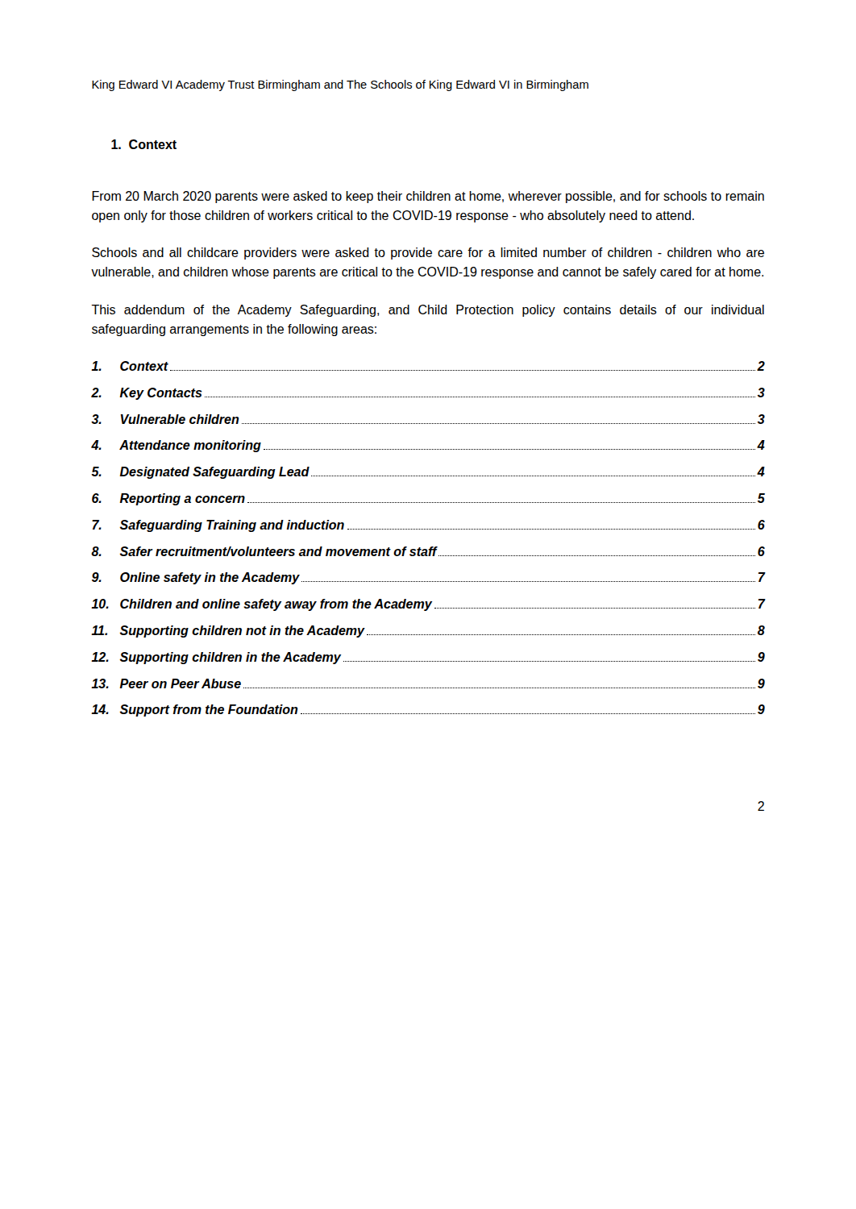King Edward VI Academy Trust Birmingham and The Schools of King Edward VI in Birmingham
1. Context
From 20 March 2020 parents were asked to keep their children at home, wherever possible, and for schools to remain open only for those children of workers critical to the COVID-19 response - who absolutely need to attend.
Schools and all childcare providers were asked to provide care for a limited number of children - children who are vulnerable, and children whose parents are critical to the COVID-19 response and cannot be safely cared for at home.
This addendum of the Academy Safeguarding, and Child Protection policy contains details of our individual safeguarding arrangements in the following areas:
1. Context 2
2. Key Contacts 3
3. Vulnerable children 3
4. Attendance monitoring 4
5. Designated Safeguarding Lead 4
6. Reporting a concern 5
7. Safeguarding Training and induction 6
8. Safer recruitment/volunteers and movement of staff 6
9. Online safety in the Academy 7
10. Children and online safety away from the Academy 7
11. Supporting children not in the Academy 8
12. Supporting children in the Academy 9
13. Peer on Peer Abuse 9
14. Support from the Foundation 9
2